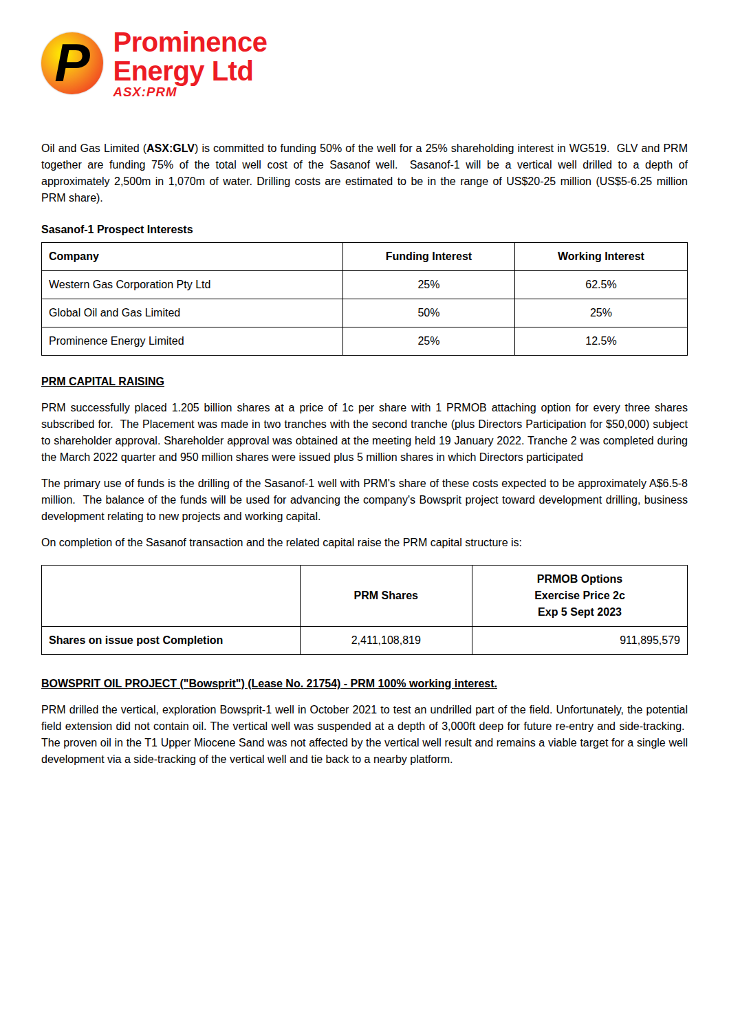Prominence
Energy Ltd
ASX:PRM
Oil and Gas Limited (ASX:GLV) is committed to funding 50% of the well for a 25% shareholding interest in WG519. GLV and PRM together are funding 75% of the total well cost of the Sasanof well. Sasanof-1 will be a vertical well drilled to a depth of approximately 2,500m in 1,070m of water. Drilling costs are estimated to be in the range of US$20-25 million (US$5-6.25 million PRM share).
Sasanof-1 Prospect Interests
| Company | Funding Interest | Working Interest |
| --- | --- | --- |
| Western Gas Corporation Pty Ltd | 25% | 62.5% |
| Global Oil and Gas Limited | 50% | 25% |
| Prominence Energy Limited | 25% | 12.5% |
PRM CAPITAL RAISING
PRM successfully placed 1.205 billion shares at a price of 1c per share with 1 PRMOB attaching option for every three shares subscribed for. The Placement was made in two tranches with the second tranche (plus Directors Participation for $50,000) subject to shareholder approval. Shareholder approval was obtained at the meeting held 19 January 2022. Tranche 2 was completed during the March 2022 quarter and 950 million shares were issued plus 5 million shares in which Directors participated
The primary use of funds is the drilling of the Sasanof-1 well with PRM's share of these costs expected to be approximately A$6.5-8 million. The balance of the funds will be used for advancing the company's Bowsprit project toward development drilling, business development relating to new projects and working capital.
On completion of the Sasanof transaction and the related capital raise the PRM capital structure is:
| | PRM Shares | PRMOB Options Exercise Price 2c Exp 5 Sept 2023 |
| --- | --- | --- |
| Shares on issue post Completion | 2,411,108,819 | 911,895,579 |
BOWSPRIT OIL PROJECT ("Bowsprit") (Lease No. 21754) - PRM 100% working interest.
PRM drilled the vertical, exploration Bowsprit-1 well in October 2021 to test an undrilled part of the field. Unfortunately, the potential field extension did not contain oil. The vertical well was suspended at a depth of 3,000ft deep for future re-entry and side-tracking. The proven oil in the T1 Upper Miocene Sand was not affected by the vertical well result and remains a viable target for a single well development via a side-tracking of the vertical well and tie back to a nearby platform.